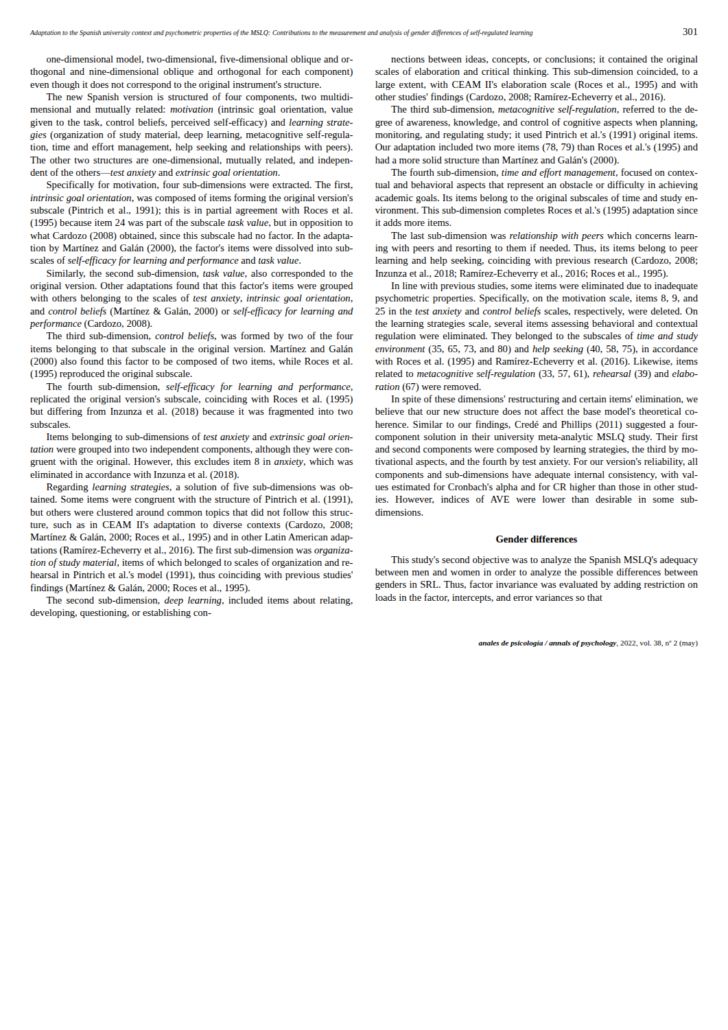Adaptation to the Spanish university context and psychometric properties of the MSLQ: Contributions to the measurement and analysis of gender differences of self-regulated learning 301
one-dimensional model, two-dimensional, five-dimensional oblique and orthogonal and nine-dimensional oblique and orthogonal for each component) even though it does not correspond to the original instrument's structure.
The new Spanish version is structured of four components, two multidimensional and mutually related: motivation (intrinsic goal orientation, value given to the task, control beliefs, perceived self-efficacy) and learning strategies (organization of study material, deep learning, metacognitive self-regulation, time and effort management, help seeking and relationships with peers). The other two structures are one-dimensional, mutually related, and independent of the others—test anxiety and extrinsic goal orientation.
Specifically for motivation, four sub-dimensions were extracted. The first, intrinsic goal orientation, was composed of items forming the original version's subscale (Pintrich et al., 1991); this is in partial agreement with Roces et al. (1995) because item 24 was part of the subscale task value, but in opposition to what Cardozo (2008) obtained, since this subscale had no factor. In the adaptation by Martínez and Galán (2000), the factor's items were dissolved into subscales of self-efficacy for learning and performance and task value.
Similarly, the second sub-dimension, task value, also corresponded to the original version. Other adaptations found that this factor's items were grouped with others belonging to the scales of test anxiety, intrinsic goal orientation, and control beliefs (Martínez & Galán, 2000) or self-efficacy for learning and performance (Cardozo, 2008).
The third sub-dimension, control beliefs, was formed by two of the four items belonging to that subscale in the original version. Martínez and Galán (2000) also found this factor to be composed of two items, while Roces et al. (1995) reproduced the original subscale.
The fourth sub-dimension, self-efficacy for learning and performance, replicated the original version's subscale, coinciding with Roces et al. (1995) but differing from Inzunza et al. (2018) because it was fragmented into two subscales.
Items belonging to sub-dimensions of test anxiety and extrinsic goal orientation were grouped into two independent components, although they were congruent with the original. However, this excludes item 8 in anxiety, which was eliminated in accordance with Inzunza et al. (2018).
Regarding learning strategies, a solution of five sub-dimensions was obtained. Some items were congruent with the structure of Pintrich et al. (1991), but others were clustered around common topics that did not follow this structure, such as in CEAM II's adaptation to diverse contexts (Cardozo, 2008; Martínez & Galán, 2000; Roces et al., 1995) and in other Latin American adaptations (Ramírez-Echeverry et al., 2016). The first sub-dimension was organization of study material, items of which belonged to scales of organization and rehearsal in Pintrich et al.'s model (1991), thus coinciding with previous studies' findings (Martínez & Galán, 2000; Roces et al., 1995).
The second sub-dimension, deep learning, included items about relating, developing, questioning, or establishing con-
nections between ideas, concepts, or conclusions; it contained the original scales of elaboration and critical thinking. This sub-dimension coincided, to a large extent, with CEAM II's elaboration scale (Roces et al., 1995) and with other studies' findings (Cardozo, 2008; Ramírez-Echeverry et al., 2016).
The third sub-dimension, metacognitive self-regulation, referred to the degree of awareness, knowledge, and control of cognitive aspects when planning, monitoring, and regulating study; it used Pintrich et al.'s (1991) original items. Our adaptation included two more items (78, 79) than Roces et al.'s (1995) and had a more solid structure than Martínez and Galán's (2000).
The fourth sub-dimension, time and effort management, focused on contextual and behavioral aspects that represent an obstacle or difficulty in achieving academic goals. Its items belong to the original subscales of time and study environment. This sub-dimension completes Roces et al.'s (1995) adaptation since it adds more items.
The last sub-dimension was relationship with peers which concerns learning with peers and resorting to them if needed. Thus, its items belong to peer learning and help seeking, coinciding with previous research (Cardozo, 2008; Inzunza et al., 2018; Ramírez-Echeverry et al., 2016; Roces et al., 1995).
In line with previous studies, some items were eliminated due to inadequate psychometric properties. Specifically, on the motivation scale, items 8, 9, and 25 in the test anxiety and control beliefs scales, respectively, were deleted. On the learning strategies scale, several items assessing behavioral and contextual regulation were eliminated. They belonged to the subscales of time and study environment (35, 65, 73, and 80) and help seeking (40, 58, 75), in accordance with Roces et al. (1995) and Ramírez-Echeverry et al. (2016). Likewise, items related to metacognitive self-regulation (33, 57, 61), rehearsal (39) and elaboration (67) were removed.
In spite of these dimensions' restructuring and certain items' elimination, we believe that our new structure does not affect the base model's theoretical coherence. Similar to our findings, Credé and Phillips (2011) suggested a four-component solution in their university meta-analytic MSLQ study. Their first and second components were composed by learning strategies, the third by motivational aspects, and the fourth by test anxiety. For our version's reliability, all components and sub-dimensions have adequate internal consistency, with values estimated for Cronbach's alpha and for CR higher than those in other studies. However, indices of AVE were lower than desirable in some sub-dimensions.
Gender differences
This study's second objective was to analyze the Spanish MSLQ's adequacy between men and women in order to analyze the possible differences between genders in SRL. Thus, factor invariance was evaluated by adding restriction on loads in the factor, intercepts, and error variances so that
anales de psicología / annals of psychology, 2022, vol. 38, nº 2 (may)